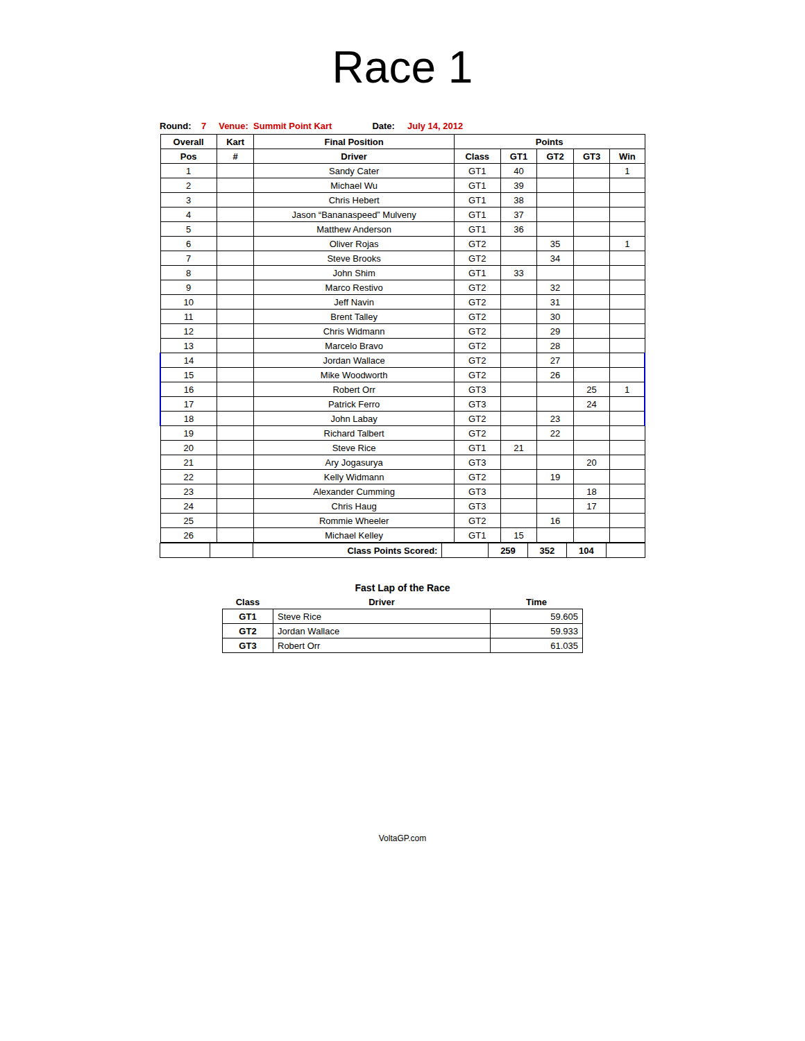Race 1
Round: 7 Venue: Summit Point Kart Date: July 14, 2012
| Overall | Kart | Final Position | Points |
| --- | --- | --- | --- |
| Pos | # | Driver | Class | GT1 | GT2 | GT3 | Win |
| 1 | | Sandy Cater | GT1 | 40 | | | 1 |
| 2 | | Michael Wu | GT1 | 39 | | | |
| 3 | | Chris Hebert | GT1 | 38 | | | |
| 4 | | Jason “Bananaspeed” Mulveny | GT1 | 37 | | | |
| 5 | | Matthew Anderson | GT1 | 36 | | | |
| 6 | | Oliver Rojas | GT2 | | 35 | | 1 |
| 7 | | Steve Brooks | GT2 | | 34 | | |
| 8 | | John Shim | GT1 | 33 | | | |
| 9 | | Marco Restivo | GT2 | | 32 | | |
| 10 | | Jeff Navin | GT2 | | 31 | | |
| 11 | | Brent Talley | GT2 | | 30 | | |
| 12 | | Chris Widmann | GT2 | | 29 | | |
| 13 | | Marcelo Bravo | GT2 | | 28 | | |
| 14 | | Jordan Wallace | GT2 | | 27 | | |
| 15 | | Mike Woodworth | GT2 | | 26 | | |
| 16 | | Robert Orr | GT3 | | | 25 | 1 |
| 17 | | Patrick Ferro | GT3 | | | 24 | |
| 18 | | John Labay | GT2 | | 23 | | |
| 19 | | Richard Talbert | GT2 | | 22 | | |
| 20 | | Steve Rice | GT1 | 21 | | | |
| 21 | | Ary Jogasurya | GT3 | | | 20 | |
| 22 | | Kelly Widmann | GT2 | | 19 | | |
| 23 | | Alexander Cumming | GT3 | | | 18 | |
| 24 | | Chris Haug | GT3 | | | 17 | |
| 25 | | Rommie Wheeler | GT2 | | 16 | | |
| 26 | | Michael Kelley | GT1 | 15 | | | |
| | | Class Points Scored: | | 259 | 352 | 104 | |
Fast Lap of the Race
| Class | Driver | Time |
| --- | --- | --- |
| GT1 | Steve Rice | 59.605 |
| GT2 | Jordan Wallace | 59.933 |
| GT3 | Robert Orr | 61.035 |
VoltaGP.com